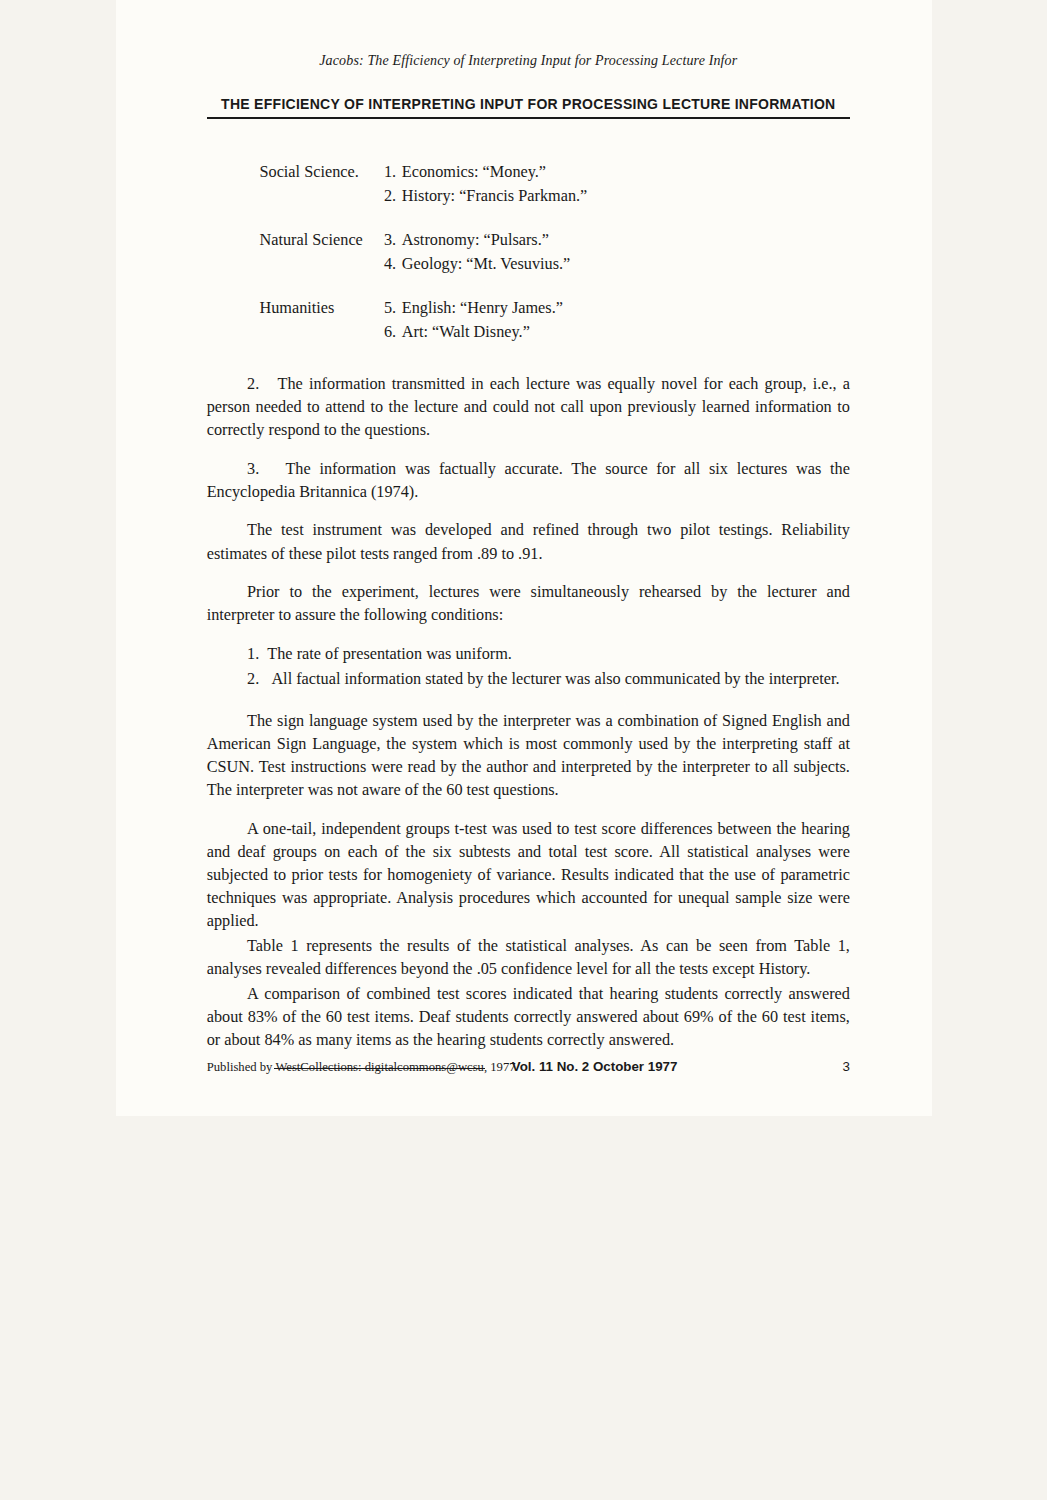Jacobs: The Efficiency of Interpreting Input for Processing Lecture Infor
THE EFFICIENCY OF INTERPRETING INPUT FOR PROCESSING LECTURE INFORMATION
| Social Science. | 1. Economics: “Money.” |
| | 2. History: “Francis Parkman.” |
| Natural Science | 3. Astronomy: “Pulsars.” |
| | 4. Geology: “Mt. Vesuvius.” |
| Humanities | 5. English: “Henry James.” |
| | 6. Art: “Walt Disney.” |
2. The information transmitted in each lecture was equally novel for each group, i.e., a person needed to attend to the lecture and could not call upon previously learned information to correctly respond to the questions.
3. The information was factually accurate. The source for all six lectures was the Encyclopedia Britannica (1974).
The test instrument was developed and refined through two pilot testings. Reliability estimates of these pilot tests ranged from .89 to .91.
Prior to the experiment, lectures were simultaneously rehearsed by the lecturer and interpreter to assure the following conditions:
1. The rate of presentation was uniform.
2. All factual information stated by the lecturer was also communicated by the interpreter.
The sign language system used by the interpreter was a combination of Signed English and American Sign Language, the system which is most commonly used by the interpreting staff at CSUN. Test instructions were read by the author and interpreted by the interpreter to all subjects. The interpreter was not aware of the 60 test questions.
A one-tail, independent groups t-test was used to test score differences between the hearing and deaf groups on each of the six subtests and total test score. All statistical analyses were subjected to prior tests for homogeniety of variance. Results indicated that the use of parametric techniques was appropriate. Analysis procedures which accounted for unequal sample size were applied.
Table 1 represents the results of the statistical analyses. As can be seen from Table 1, analyses revealed differences beyond the .05 confidence level for all the tests except History.
A comparison of combined test scores indicated that hearing students correctly answered about 83% of the 60 test items. Deaf students correctly answered about 69% of the 60 test items, or about 84% as many items as the hearing students correctly answered.
Published by WestCollections: digitalcommons@wcsu, 1977
Vol. 11 No. 2 October 1977
3